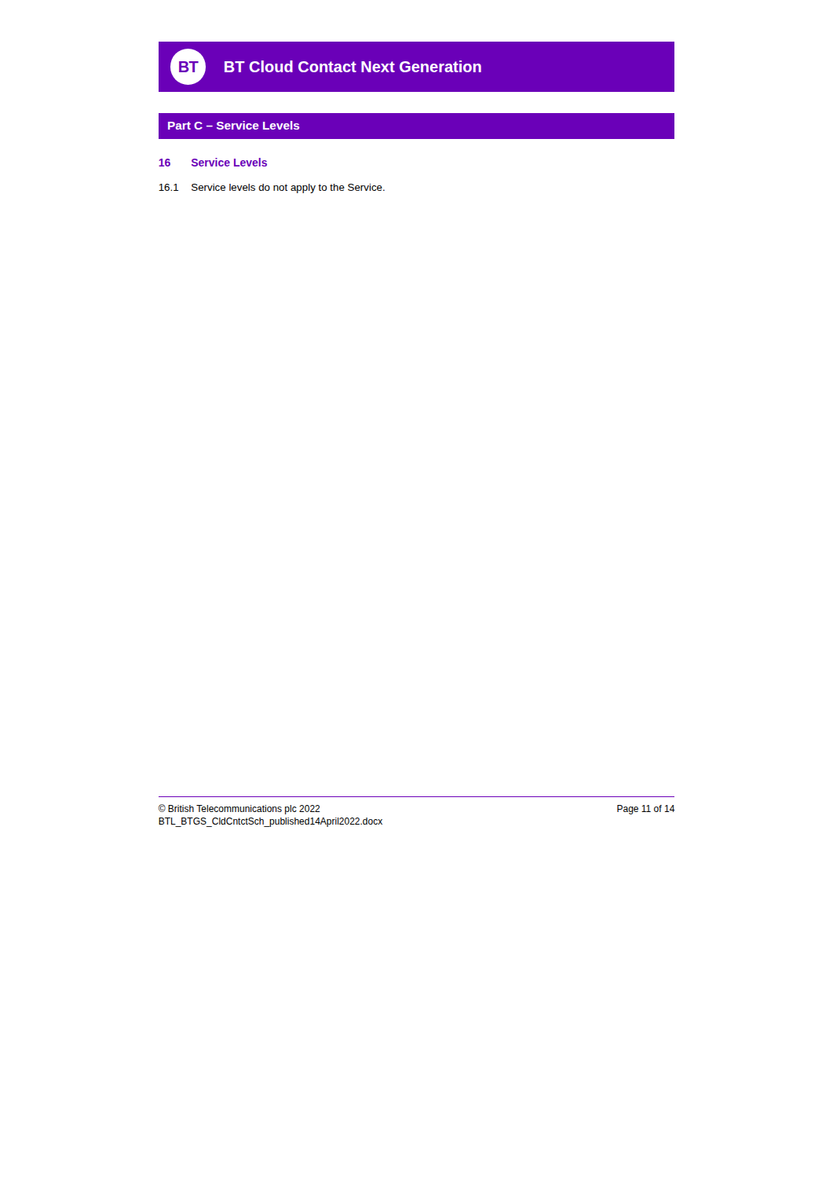BT
BT Cloud Contact Next Generation
Part C – Service Levels
16 Service Levels
16.1 Service levels do not apply to the Service.
© British Telecommunications plc 2022
BTL_BTGS_CldCntctSch_published14April2022.docx
Page 11 of 14